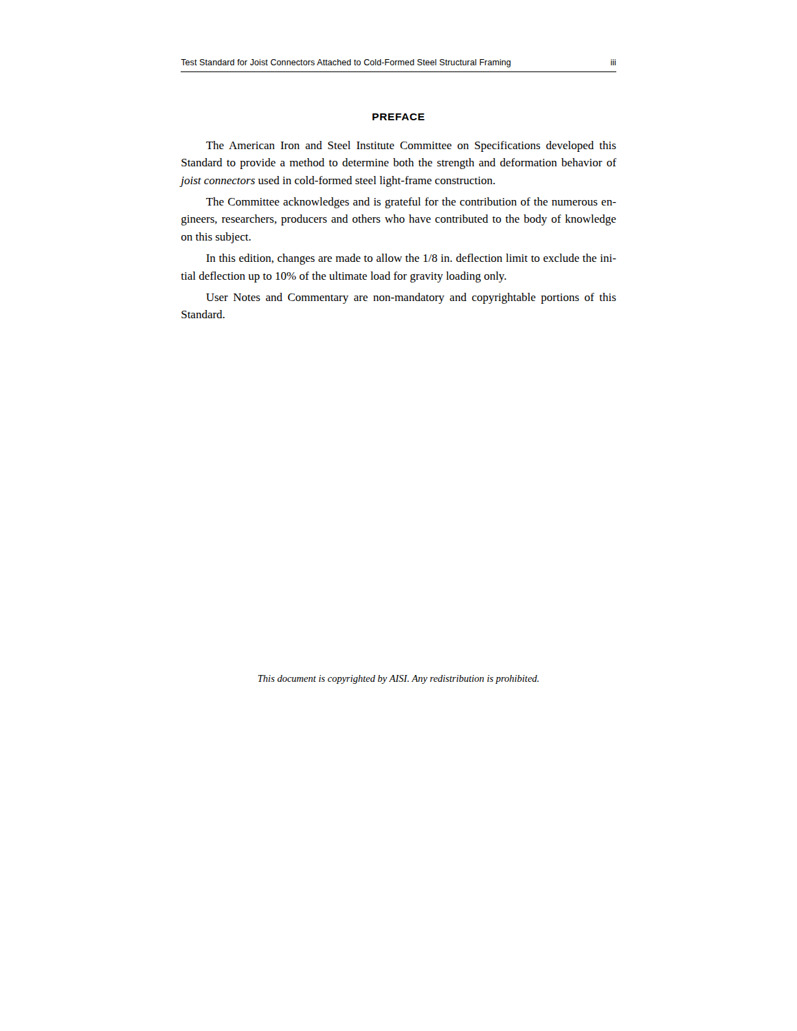Test Standard for Joist Connectors Attached to Cold-Formed Steel Structural Framing iii
PREFACE
The American Iron and Steel Institute Committee on Specifications developed this Standard to provide a method to determine both the strength and deformation behavior of joist connectors used in cold-formed steel light-frame construction.
The Committee acknowledges and is grateful for the contribution of the numerous engineers, researchers, producers and others who have contributed to the body of knowledge on this subject.
In this edition, changes are made to allow the 1/8 in. deflection limit to exclude the initial deflection up to 10% of the ultimate load for gravity loading only.
User Notes and Commentary are non-mandatory and copyrightable portions of this Standard.
This document is copyrighted by AISI. Any redistribution is prohibited.